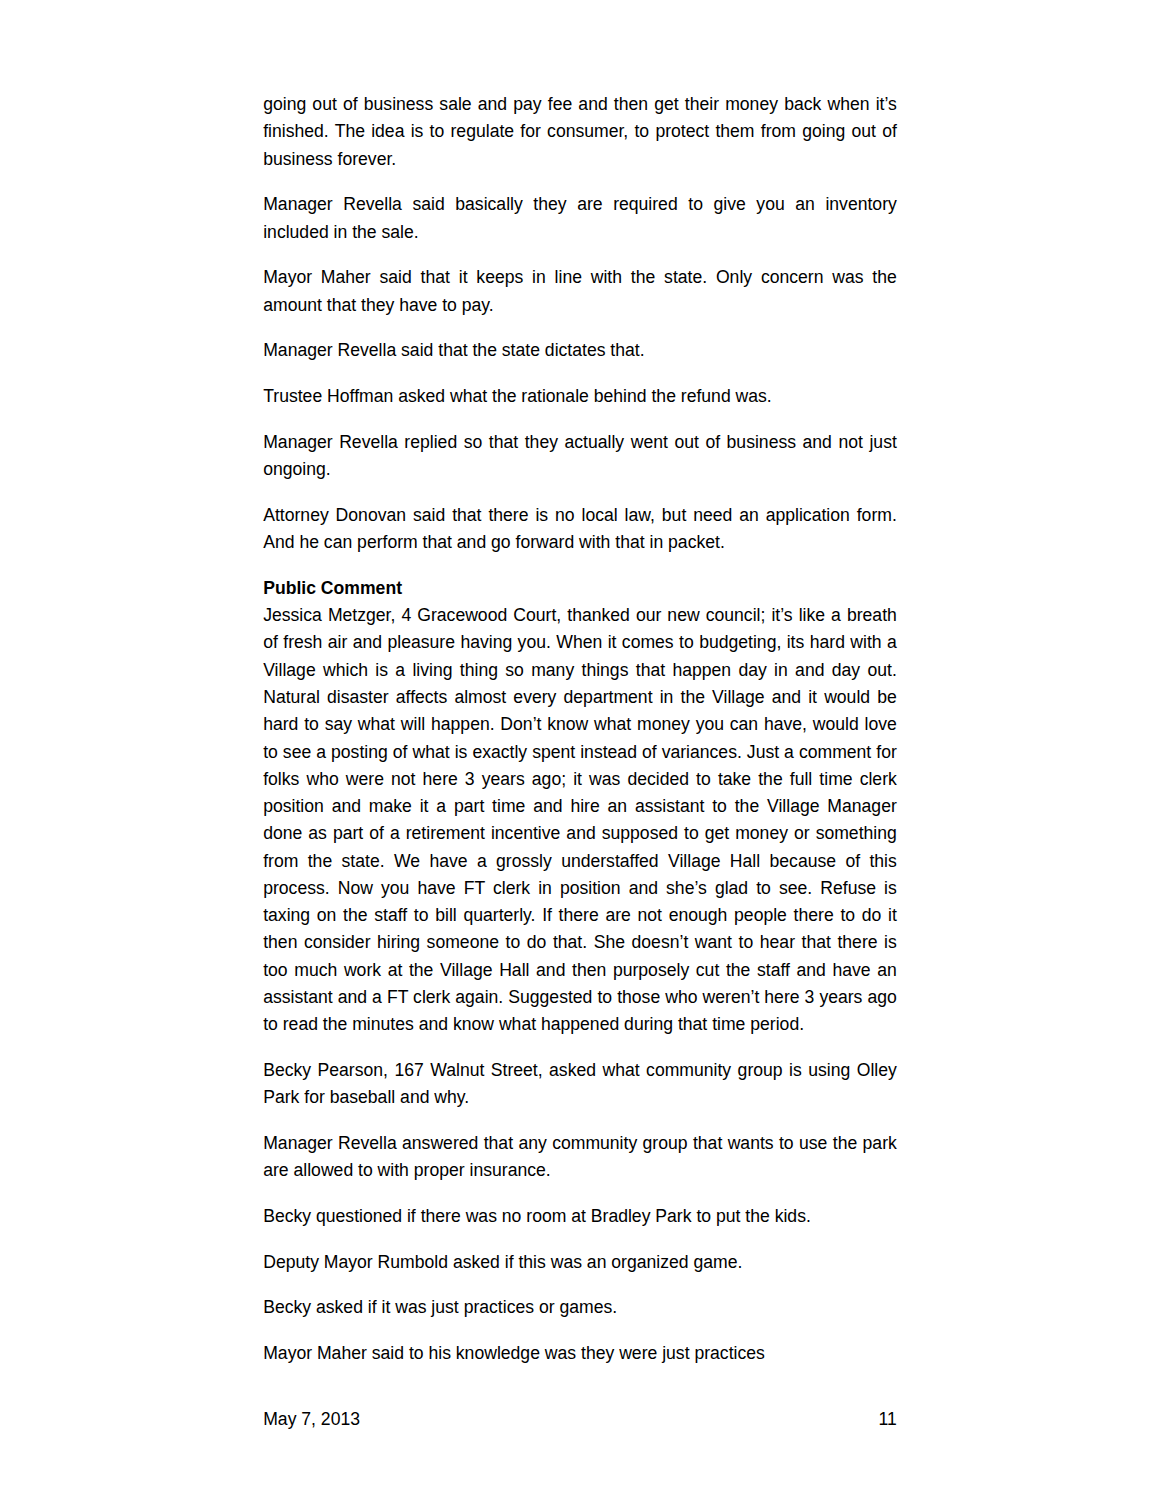going out of business sale and pay fee and then get their money back when it’s finished. The idea is to regulate for consumer, to protect them from going out of business forever.
Manager Revella said basically they are required to give you an inventory included in the sale.
Mayor Maher said that it keeps in line with the state. Only concern was the amount that they have to pay.
Manager Revella said that the state dictates that.
Trustee Hoffman asked what the rationale behind the refund was.
Manager Revella replied so that they actually went out of business and not just ongoing.
Attorney Donovan said that there is no local law, but need an application form. And he can perform that and go forward with that in packet.
Public Comment
Jessica Metzger, 4 Gracewood Court, thanked our new council; it’s like a breath of fresh air and pleasure having you. When it comes to budgeting, its hard with a Village which is a living thing so many things that happen day in and day out. Natural disaster affects almost every department in the Village and it would be hard to say what will happen. Don’t know what money you can have, would love to see a posting of what is exactly spent instead of variances. Just a comment for folks who were not here 3 years ago; it was decided to take the full time clerk position and make it a part time and hire an assistant to the Village Manager done as part of a retirement incentive and supposed to get money or something from the state. We have a grossly understaffed Village Hall because of this process. Now you have FT clerk in position and she’s glad to see. Refuse is taxing on the staff to bill quarterly. If there are not enough people there to do it then consider hiring someone to do that. She doesn’t want to hear that there is too much work at the Village Hall and then purposely cut the staff and have an assistant and a FT clerk again. Suggested to those who weren’t here 3 years ago to read the minutes and know what happened during that time period.
Becky Pearson, 167 Walnut Street, asked what community group is using Olley Park for baseball and why.
Manager Revella answered that any community group that wants to use the park are allowed to with proper insurance.
Becky questioned if there was no room at Bradley Park to put the kids.
Deputy Mayor Rumbold asked if this was an organized game.
Becky asked if it was just practices or games.
Mayor Maher said to his knowledge was they were just practices
May 7, 2013
11